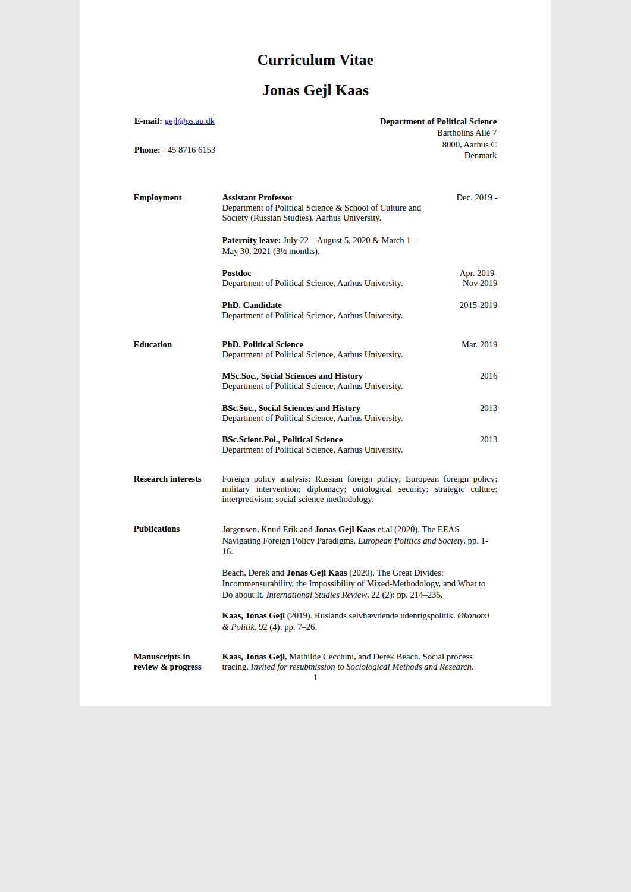Curriculum VitaeJonas Gejl Kaas
| E-mail: gejl@ps.au.dk | Department of Political Science Bartholins Allé 7 |
| Phone: +45 8716 6153 | 8000, Aarhus C Denmark |
| Employment | Assistant Professor Department of Political Science & School of Culture and Society (Russian Studies), Aarhus University. | Dec. 2019 - |
| | Paternity leave: July 22 – August 5, 2020 & March 1 – May 30, 2021 (3½ months). | |
| | Postdoc Department of Political Science, Aarhus University. | Apr. 2019- Nov 2019 |
| | PhD. Candidate Department of Political Science, Aarhus University. | 2015-2019 |
| Education | PhD. Political Science Department of Political Science, Aarhus University. | Mar. 2019 |
| | MSc.Soc., Social Sciences and History Department of Political Science, Aarhus University. | 2016 |
| | BSc.Soc., Social Sciences and History Department of Political Science, Aarhus University. | 2013 |
| | BSc.Scient.Pol., Political Science Department of Political Science, Aarhus University. | 2013 |
| Research interests | Foreign policy analysis; Russian foreign policy; European foreign policy; military intervention; diplomacy; ontological security; strategic culture; interpretivism; social science methodology. |
| Publications | Jørgensen, Knud Erik and Jonas Gejl Kaas et.al (2020). The EEAS Navigating Foreign Policy Paradigms. European Politics and Society , pp. 1-16. Beach, Derek and Jonas Gejl Kaas (2020). The Great Divides: Incommensurability, the Impossibility of Mixed-Methodology, and What to Do about It. International Studies Review , 22 (2): pp. 214–235. Kaas, Jonas Gejl (2019). Ruslands selvhævdende udenrigspolitik. Økonomi & Politik , 92 (4): pp. 7–26. |
| Manuscripts in review & progress | Kaas, Jonas Gejl , Mathilde Cecchini, and Derek Beach. Social process tracing. Invited for resubmission to Sociological Methods and Research. |
1